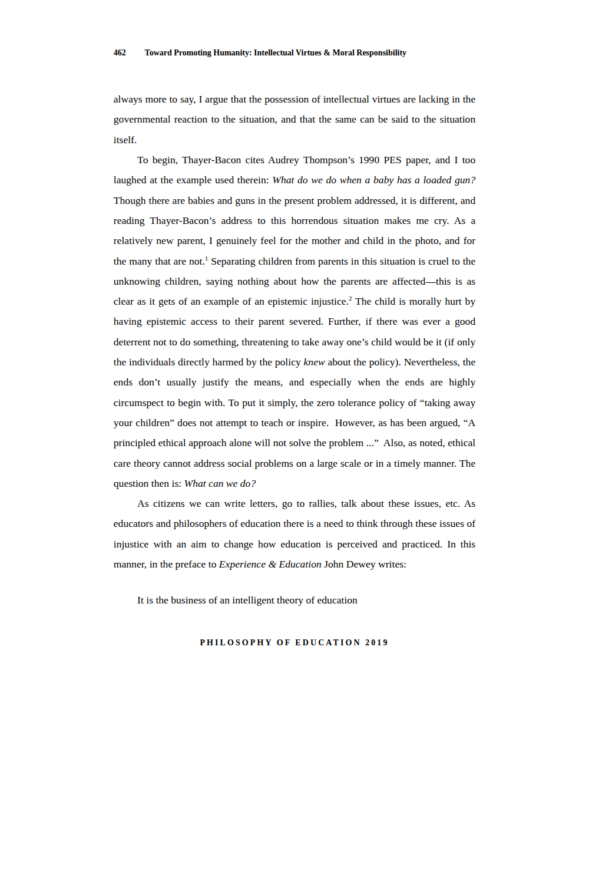462 Toward Promoting Humanity: Intellectual Virtues & Moral Responsibility
always more to say, I argue that the possession of intellectual virtues are lacking in the governmental reaction to the situation, and that the same can be said to the situation itself.
To begin, Thayer-Bacon cites Audrey Thompson’s 1990 PES paper, and I too laughed at the example used therein: What do we do when a baby has a loaded gun? Though there are babies and guns in the present problem addressed, it is different, and reading Thayer-Bacon’s address to this horrendous situation makes me cry. As a relatively new parent, I genuinely feel for the mother and child in the photo, and for the many that are not.1 Separating children from parents in this situation is cruel to the unknowing children, saying nothing about how the parents are affected—this is as clear as it gets of an example of an epistemic injustice.2 The child is morally hurt by having epistemic access to their parent severed. Further, if there was ever a good deterrent not to do something, threatening to take away one’s child would be it (if only the individuals directly harmed by the policy knew about the policy). Nevertheless, the ends don’t usually justify the means, and especially when the ends are highly circumspect to begin with. To put it simply, the zero tolerance policy of “taking away your children” does not attempt to teach or inspire. However, as has been argued, “A principled ethical approach alone will not solve the problem ...” Also, as noted, ethical care theory cannot address social problems on a large scale or in a timely manner. The question then is: What can we do?
As citizens we can write letters, go to rallies, talk about these issues, etc. As educators and philosophers of education there is a need to think through these issues of injustice with an aim to change how education is perceived and practiced. In this manner, in the preface to Experience & Education John Dewey writes:
It is the business of an intelligent theory of education
PHILOSOPHY OF EDUCATION 2019